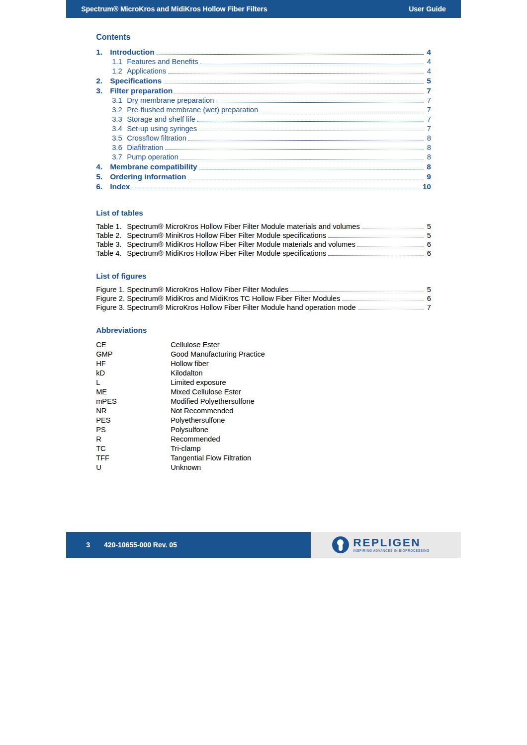Spectrum® MicroKros and MidiKros Hollow Fiber Filters
User Guide
Contents
1. Introduction 4
1.1 Features and Benefits 4
1.2 Applications 4
2. Specifications 5
3. Filter preparation 7
3.1 Dry membrane preparation 7
3.2 Pre-flushed membrane (wet) preparation 7
3.3 Storage and shelf life 7
3.4 Set-up using syringes 7
3.5 Crossflow filtration 8
3.6 Diafiltration 8
3.7 Pump operation 8
4. Membrane compatibility 8
5. Ordering information 9
6. Index 10
List of tables
Table 1. Spectrum® MicroKros Hollow Fiber Filter Module materials and volumes 5
Table 2. Spectrum® MiniKros Hollow Fiber Filter Module specifications 5
Table 3. Spectrum® MidiKros Hollow Fiber Filter Module materials and volumes 6
Table 4. Spectrum® MidiKros Hollow Fiber Filter Module specifications 6
List of figures
Figure 1. Spectrum® MicroKros Hollow Fiber Filter Modules 5
Figure 2. Spectrum® MidiKros and MidiKros TC Hollow Fiber Filter Modules 6
Figure 3. Spectrum® MicroKros Hollow Fiber Filter Module hand operation mode 7
Abbreviations
| CE | Cellulose Ester |
| GMP | Good Manufacturing Practice |
| HF | Hollow fiber |
| kD | Kilodalton |
| L | Limited exposure |
| ME | Mixed Cellulose Ester |
| mPES | Modified Polyethersulfone |
| NR | Not Recommended |
| PES | Polyethersulfone |
| PS | Polysulfone |
| R | Recommended |
| TC | Tri-clamp |
| TFF | Tangential Flow Filtration |
| U | Unknown |
3 420-10655-000 Rev. 05
REPLIGEN
INSPIRING ADVANCES IN BIOPROCESSING